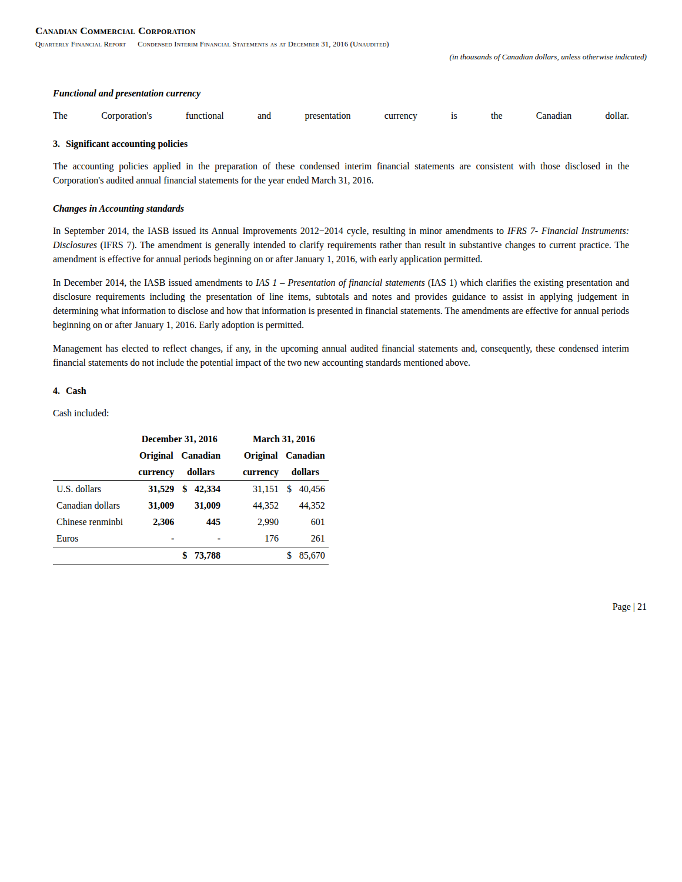Canadian Commercial Corporation
Quarterly Financial Report Condensed Interim Financial Statements as at December 31, 2016 (Unaudited)
(in thousands of Canadian dollars, unless otherwise indicated)
Functional and presentation currency
The Corporation's functional and presentation currency is the Canadian dollar.
3. Significant accounting policies
The accounting policies applied in the preparation of these condensed interim financial statements are consistent with those disclosed in the Corporation's audited annual financial statements for the year ended March 31, 2016.
Changes in Accounting standards
In September 2014, the IASB issued its Annual Improvements 2012−2014 cycle, resulting in minor amendments to IFRS 7- Financial Instruments: Disclosures (IFRS 7). The amendment is generally intended to clarify requirements rather than result in substantive changes to current practice. The amendment is effective for annual periods beginning on or after January 1, 2016, with early application permitted.
In December 2014, the IASB issued amendments to IAS 1 – Presentation of financial statements (IAS 1) which clarifies the existing presentation and disclosure requirements including the presentation of line items, subtotals and notes and provides guidance to assist in applying judgement in determining what information to disclose and how that information is presented in financial statements. The amendments are effective for annual periods beginning on or after January 1, 2016. Early adoption is permitted.
Management has elected to reflect changes, if any, in the upcoming annual audited financial statements and, consequently, these condensed interim financial statements do not include the potential impact of the two new accounting standards mentioned above.
4. Cash
Cash included:
| | December 31, 2016 | | March 31, 2016 |
| | Original | Canadian | | Original | Canadian |
| | currency | dollars | | currency | dollars |
| U.S. dollars | 31,529 | $ | 42,334 | | 31,151 | $ | 40,456 |
| Canadian dollars | 31,009 | | 31,009 | | 44,352 | | 44,352 |
| Chinese renminbi | 2,306 | | 445 | | 2,990 | | 601 |
| Euros | - | | - | | 176 | | 261 |
| | | $ | 73,788 | | | $ | 85,670 |
Page | 21